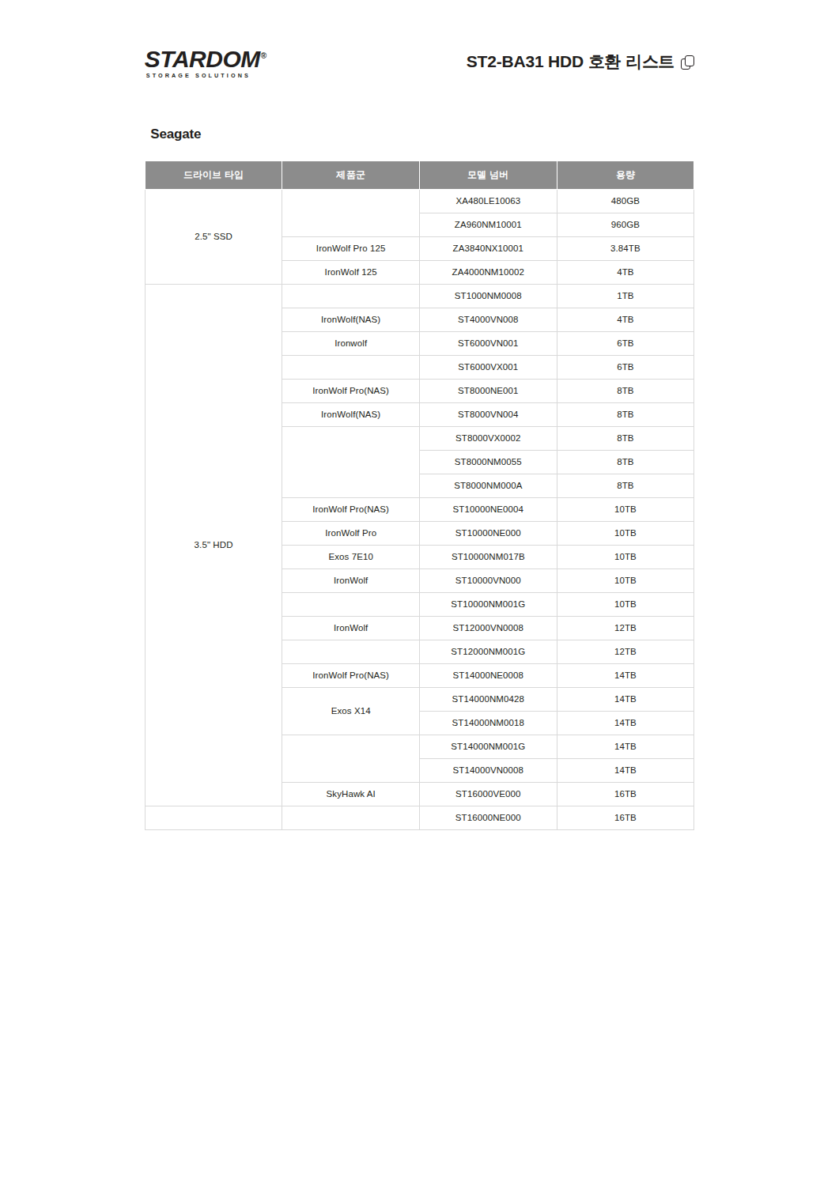STARDOM® STORAGE SOLUTIONS
ST2-BA31 HDD 호환 리스트
Seagate
| 드라이브 타입 | 제품군 | 모델 넘버 | 용량 |
| --- | --- | --- | --- |
| 2.5" SSD | | XA480LE10063 | 480GB |
| ZA960NM10001 | 960GB |
| IronWolf Pro 125 | ZA3840NX10001 | 3.84TB |
| IronWolf 125 | ZA4000NM10002 | 4TB |
| 3.5" HDD | | ST1000NM0008 | 1TB |
| IronWolf(NAS) | ST4000VN008 | 4TB |
| Ironwolf | ST6000VN001 | 6TB |
| | ST6000VX001 | 6TB |
| IronWolf Pro(NAS) | ST8000NE001 | 8TB |
| IronWolf(NAS) | ST8000VN004 | 8TB |
| | ST8000VX0002 | 8TB |
| ST8000NM0055 | 8TB |
| ST8000NM000A | 8TB |
| IronWolf Pro(NAS) | ST10000NE0004 | 10TB |
| IronWolf Pro | ST10000NE000 | 10TB |
| Exos 7E10 | ST10000NM017B | 10TB |
| IronWolf | ST10000VN000 | 10TB |
| | ST10000NM001G | 10TB |
| IronWolf | ST12000VN0008 | 12TB |
| | ST12000NM001G | 12TB |
| IronWolf Pro(NAS) | ST14000NE0008 | 14TB |
| Exos X14 | ST14000NM0428 | 14TB |
| ST14000NM0018 | 14TB |
| | ST14000NM001G | 14TB |
| ST14000VN0008 | 14TB |
| SkyHawk AI | ST16000VE000 | 16TB |
| | | ST16000NE000 | 16TB |